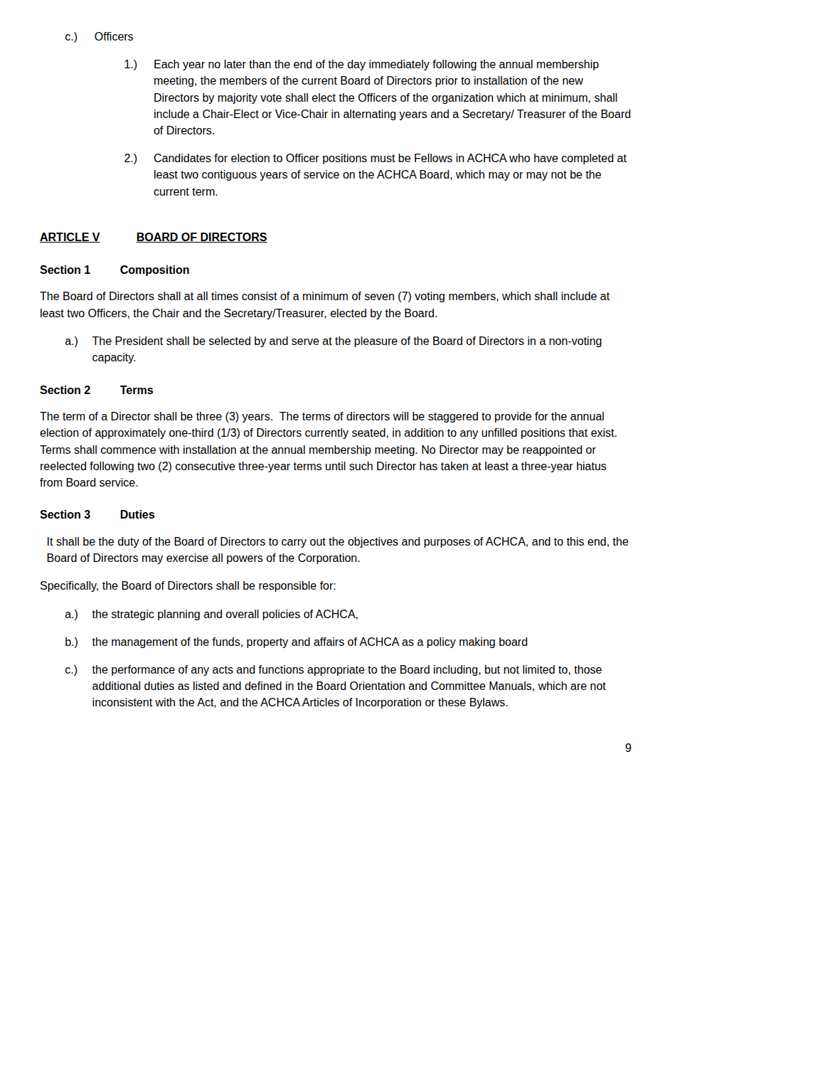c.) Officers
1.) Each year no later than the end of the day immediately following the annual membership meeting, the members of the current Board of Directors prior to installation of the new Directors by majority vote shall elect the Officers of the organization which at minimum, shall include a Chair-Elect or Vice-Chair in alternating years and a Secretary/ Treasurer of the Board of Directors.
2.) Candidates for election to Officer positions must be Fellows in ACHCA who have completed at least two contiguous years of service on the ACHCA Board, which may or may not be the current term.
ARTICLE VBOARD OF DIRECTORS
Section 1Composition
The Board of Directors shall at all times consist of a minimum of seven (7) voting members, which shall include at least two Officers, the Chair and the Secretary/Treasurer, elected by the Board.
a.) The President shall be selected by and serve at the pleasure of the Board of Directors in a non-voting capacity.
Section 2Terms
The term of a Director shall be three (3) years. The terms of directors will be staggered to provide for the annual election of approximately one-third (1/3) of Directors currently seated, in addition to any unfilled positions that exist. Terms shall commence with installation at the annual membership meeting. No Director may be reappointed or reelected following two (2) consecutive three-year terms until such Director has taken at least a three-year hiatus from Board service.
Section 3Duties
It shall be the duty of the Board of Directors to carry out the objectives and purposes of ACHCA, and to this end, the Board of Directors may exercise all powers of the Corporation.
Specifically, the Board of Directors shall be responsible for:
a.) the strategic planning and overall policies of ACHCA,
b.) the management of the funds, property and affairs of ACHCA as a policy making board
c.) the performance of any acts and functions appropriate to the Board including, but not limited to, those additional duties as listed and defined in the Board Orientation and Committee Manuals, which are not inconsistent with the Act, and the ACHCA Articles of Incorporation or these Bylaws.
9